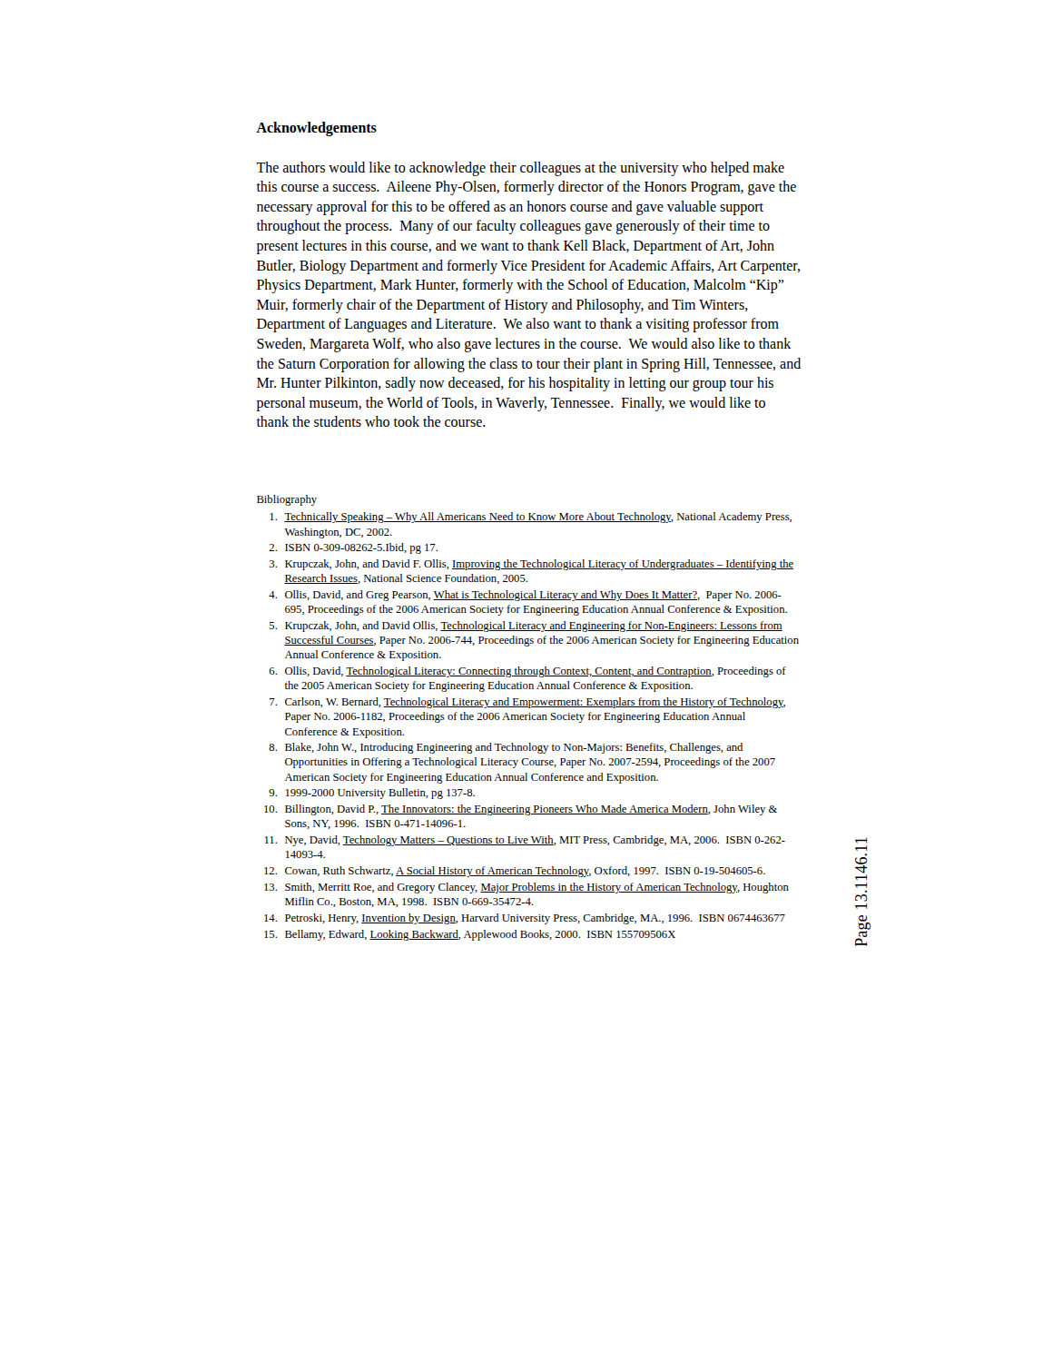Acknowledgements
The authors would like to acknowledge their colleagues at the university who helped make this course a success. Aileene Phy-Olsen, formerly director of the Honors Program, gave the necessary approval for this to be offered as an honors course and gave valuable support throughout the process. Many of our faculty colleagues gave generously of their time to present lectures in this course, and we want to thank Kell Black, Department of Art, John Butler, Biology Department and formerly Vice President for Academic Affairs, Art Carpenter, Physics Department, Mark Hunter, formerly with the School of Education, Malcolm “Kip” Muir, formerly chair of the Department of History and Philosophy, and Tim Winters, Department of Languages and Literature. We also want to thank a visiting professor from Sweden, Margareta Wolf, who also gave lectures in the course. We would also like to thank the Saturn Corporation for allowing the class to tour their plant in Spring Hill, Tennessee, and Mr. Hunter Pilkinton, sadly now deceased, for his hospitality in letting our group tour his personal museum, the World of Tools, in Waverly, Tennessee. Finally, we would like to thank the students who took the course.
Bibliography
Technically Speaking – Why All Americans Need to Know More About Technology, National Academy Press, Washington, DC, 2002.
ISBN 0-309-08262-5.Ibid, pg 17.
Krupczak, John, and David F. Ollis, Improving the Technological Literacy of Undergraduates – Identifying the Research Issues, National Science Foundation, 2005.
Ollis, David, and Greg Pearson, What is Technological Literacy and Why Does It Matter?, Paper No. 2006-695, Proceedings of the 2006 American Society for Engineering Education Annual Conference & Exposition.
Krupczak, John, and David Ollis, Technological Literacy and Engineering for Non-Engineers: Lessons from Successful Courses, Paper No. 2006-744, Proceedings of the 2006 American Society for Engineering Education Annual Conference & Exposition.
Ollis, David, Technological Literacy: Connecting through Context, Content, and Contraption, Proceedings of the 2005 American Society for Engineering Education Annual Conference & Exposition.
Carlson, W. Bernard, Technological Literacy and Empowerment: Exemplars from the History of Technology, Paper No. 2006-1182, Proceedings of the 2006 American Society for Engineering Education Annual Conference & Exposition.
Blake, John W., Introducing Engineering and Technology to Non-Majors: Benefits, Challenges, and Opportunities in Offering a Technological Literacy Course, Paper No. 2007-2594, Proceedings of the 2007 American Society for Engineering Education Annual Conference and Exposition.
1999-2000 University Bulletin, pg 137-8.
Billington, David P., The Innovators: the Engineering Pioneers Who Made America Modern, John Wiley & Sons, NY, 1996. ISBN 0-471-14096-1.
Nye, David, Technology Matters – Questions to Live With, MIT Press, Cambridge, MA, 2006. ISBN 0-262-14093-4.
Cowan, Ruth Schwartz, A Social History of American Technology, Oxford, 1997. ISBN 0-19-504605-6.
Smith, Merritt Roe, and Gregory Clancey, Major Problems in the History of American Technology, Houghton Miflin Co., Boston, MA, 1998. ISBN 0-669-35472-4.
Petroski, Henry, Invention by Design, Harvard University Press, Cambridge, MA., 1996. ISBN 0674463677
Bellamy, Edward, Looking Backward, Applewood Books, 2000. ISBN 155709506X
Page 13.1146.11